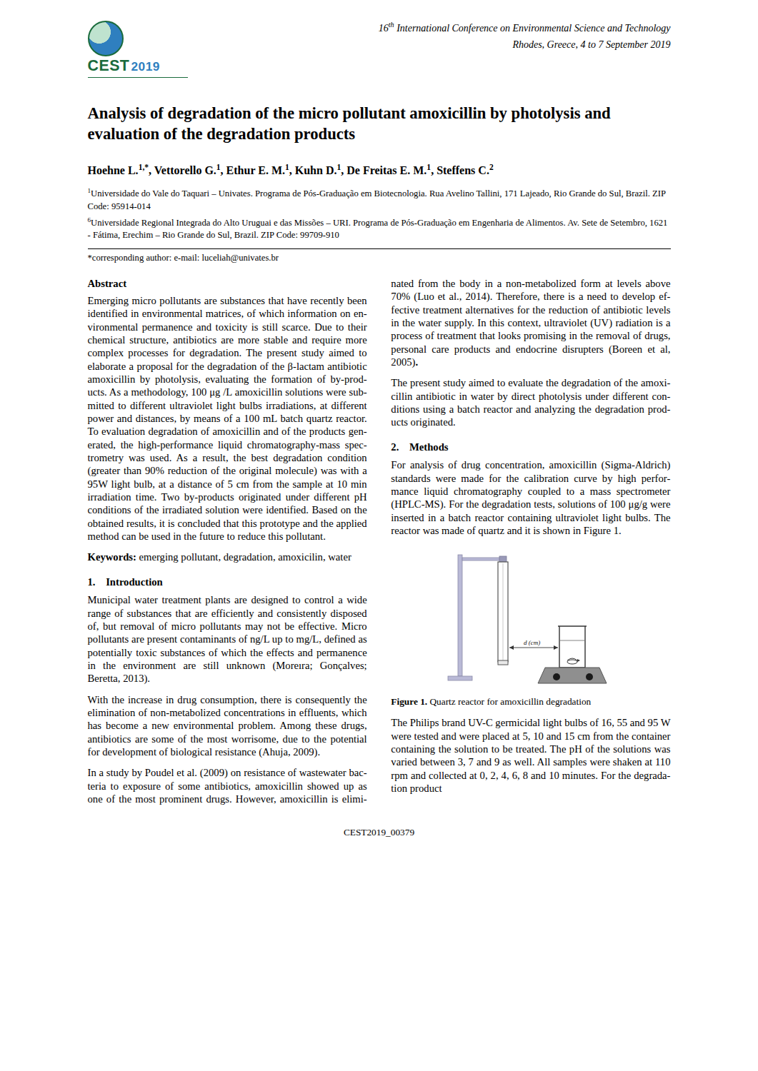CEST2019
16th International Conference on Environmental Science and Technology
Rhodes, Greece, 4 to 7 September 2019
Analysis of degradation of the micro pollutant amoxicillin by photolysis and evaluation of the degradation products
Hoehne L.1,*, Vettorello G.1, Ethur E. M.1, Kuhn D.1, De Freitas E. M.1, Steffens C.2
1Universidade do Vale do Taquari – Univates. Programa de Pós-Graduação em Biotecnologia. Rua Avelino Tallini, 171 Lajeado, Rio Grande do Sul, Brazil. ZIP Code: 95914-014
6Universidade Regional Integrada do Alto Uruguai e das Missões – URI. Programa de Pós-Graduação em Engenharia de Alimentos. Av. Sete de Setembro, 1621 - Fátima, Erechim – Rio Grande do Sul, Brazil. ZIP Code: 99709-910
*corresponding author: e-mail: luceliah@univates.br
Abstract
Emerging micro pollutants are substances that have recently been identified in environmental matrices, of which information on environmental permanence and toxicity is still scarce. Due to their chemical structure, antibiotics are more stable and require more complex processes for degradation. The present study aimed to elaborate a proposal for the degradation of the β-lactam antibiotic amoxicillin by photolysis, evaluating the formation of by-products. As a methodology, 100 μg /L amoxicillin solutions were submitted to different ultraviolet light bulbs irradiations, at different power and distances, by means of a 100 mL batch quartz reactor. To evaluation degradation of amoxicillin and of the products generated, the high-performance liquid chromatography-mass spectrometry was used. As a result, the best degradation condition (greater than 90% reduction of the original molecule) was with a 95W light bulb, at a distance of 5 cm from the sample at 10 min irradiation time. Two by-products originated under different pH conditions of the irradiated solution were identified. Based on the obtained results, it is concluded that this prototype and the applied method can be used in the future to reduce this pollutant.
Keywords: emerging pollutant, degradation, amoxicilin, water
1. Introduction
Municipal water treatment plants are designed to control a wide range of substances that are efficiently and consistently disposed of, but removal of micro pollutants may not be effective. Micro pollutants are present contaminants of ng/L up to mg/L, defined as potentially toxic substances of which the effects and permanence in the environment are still unknown (Moreıra; Gonçalves; Beretta, 2013).
With the increase in drug consumption, there is consequently the elimination of non-metabolized concentrations in effluents, which has become a new environmental problem. Among these drugs, antibiotics are some of the most worrisome, due to the potential for development of biological resistance (Ahuja, 2009).
In a study by Poudel et al. (2009) on resistance of wastewater bacteria to exposure of some antibiotics, amoxicillin showed up as one of the most prominent drugs. However, amoxicillin is eliminated from the body in a non-metabolized form at levels above 70% (Luo et al., 2014). Therefore, there is a need to develop effective treatment alternatives for the reduction of antibiotic levels in the water supply. In this context, ultraviolet (UV) radiation is a process of treatment that looks promising in the removal of drugs, personal care products and endocrine disrupters (Boreen et al, 2005).
The present study aimed to evaluate the degradation of the amoxicillin antibiotic in water by direct photolysis under different conditions using a batch reactor and analyzing the degradation products originated.
2. Methods
For analysis of drug concentration, amoxicillin (Sigma-Aldrich) standards were made for the calibration curve by high performance liquid chromatography coupled to a mass spectrometer (HPLC-MS). For the degradation tests, solutions of 100 μg/g were inserted in a batch reactor containing ultraviolet light bulbs. The reactor was made of quartz and it is shown in Figure 1.
d (cm)
Figure 1. Quartz reactor for amoxicillin degradation
The Philips brand UV-C germicidal light bulbs of 16, 55 and 95 W were tested and were placed at 5, 10 and 15 cm from the container containing the solution to be treated. The pH of the solutions was varied between 3, 7 and 9 as well. All samples were shaken at 110 rpm and collected at 0, 2, 4, 6, 8 and 10 minutes. For the degradation product
CEST2019_00379